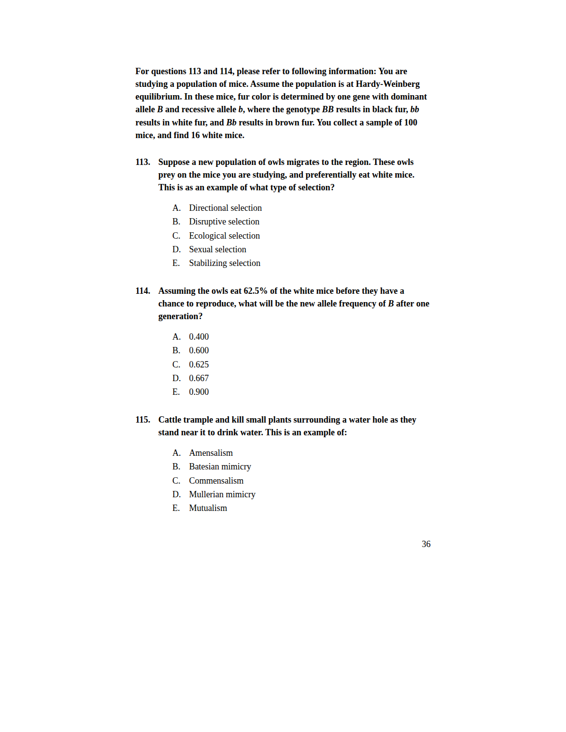For questions 113 and 114, please refer to following information: You are studying a population of mice. Assume the population is at Hardy-Weinberg equilibrium. In these mice, fur color is determined by one gene with dominant allele B and recessive allele b, where the genotype BB results in black fur, bb results in white fur, and Bb results in brown fur. You collect a sample of 100 mice, and find 16 white mice.
113. Suppose a new population of owls migrates to the region. These owls prey on the mice you are studying, and preferentially eat white mice. This is as an example of what type of selection?
A. Directional selection
B. Disruptive selection
C. Ecological selection
D. Sexual selection
E. Stabilizing selection
114. Assuming the owls eat 62.5% of the white mice before they have a chance to reproduce, what will be the new allele frequency of B after one generation?
A. 0.400
B. 0.600
C. 0.625
D. 0.667
E. 0.900
115. Cattle trample and kill small plants surrounding a water hole as they stand near it to drink water. This is an example of:
A. Amensalism
B. Batesian mimicry
C. Commensalism
D. Mullerian mimicry
E. Mutualism
36